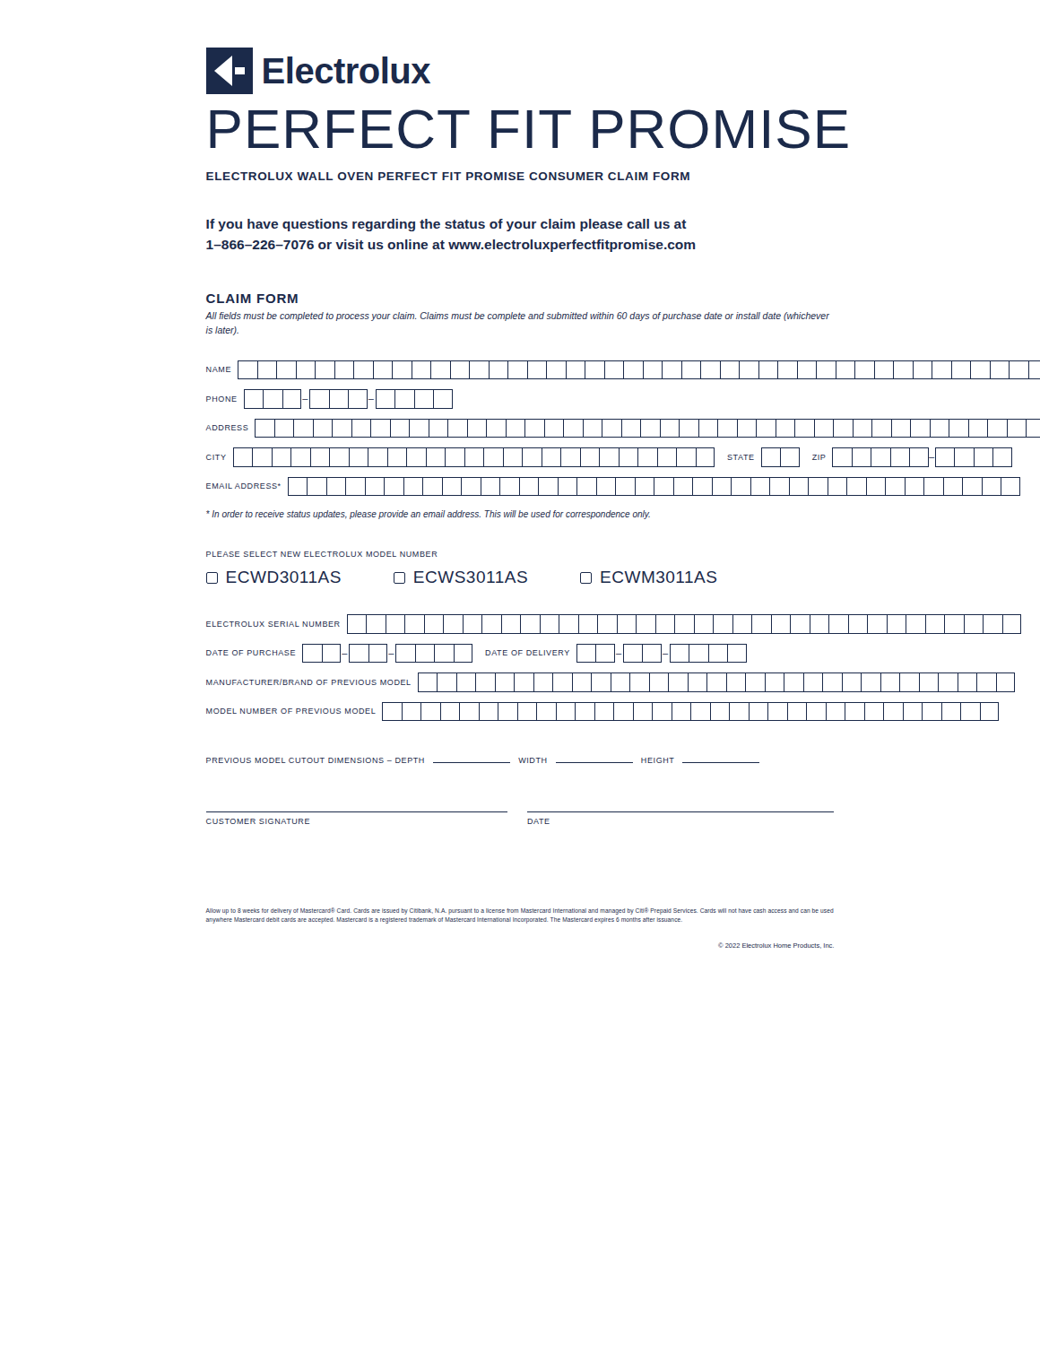Electrolux
PERFECT FIT PROMISE
ELECTROLUX WALL OVEN PERFECT FIT PROMISE CONSUMER CLAIM FORM
If you have questions regarding the status of your claim please call us at
1–866–226–7076 or visit us online at www.electroluxperfectfitpromise.com
CLAIM FORM
All fields must be completed to process your claim. Claims must be complete and submitted within 60 days of purchase date or install date (whichever is later).
NAME
PHONE – –
ADDRESS
CITY STATE ZIP –
EMAIL ADDRESS*
* In order to receive status updates, please provide an email address. This will be used for correspondence only.
PLEASE SELECT NEW ELECTROLUX MODEL NUMBER
ECWD3011AS
ECWS3011AS
ECWM3011AS
ELECTROLUX SERIAL NUMBER
DATE OF PURCHASE – – DATE OF DELIVERY – –
MANUFACTURER/BRAND OF PREVIOUS MODEL
MODEL NUMBER OF PREVIOUS MODEL
PREVIOUS MODEL CUTOUT DIMENSIONS – DEPTH WIDTH HEIGHT
CUSTOMER SIGNATURE
DATE
Allow up to 8 weeks for delivery of Mastercard® Card. Cards are issued by Citibank, N.A. pursuant to a license from Mastercard International and managed by Citi® Prepaid Services. Cards will not have cash access and can be used anywhere Mastercard debit cards are accepted. Mastercard is a registered trademark of Mastercard International Incorporated. The Mastercard expires 6 months after issuance.
© 2022 Electrolux Home Products, Inc.